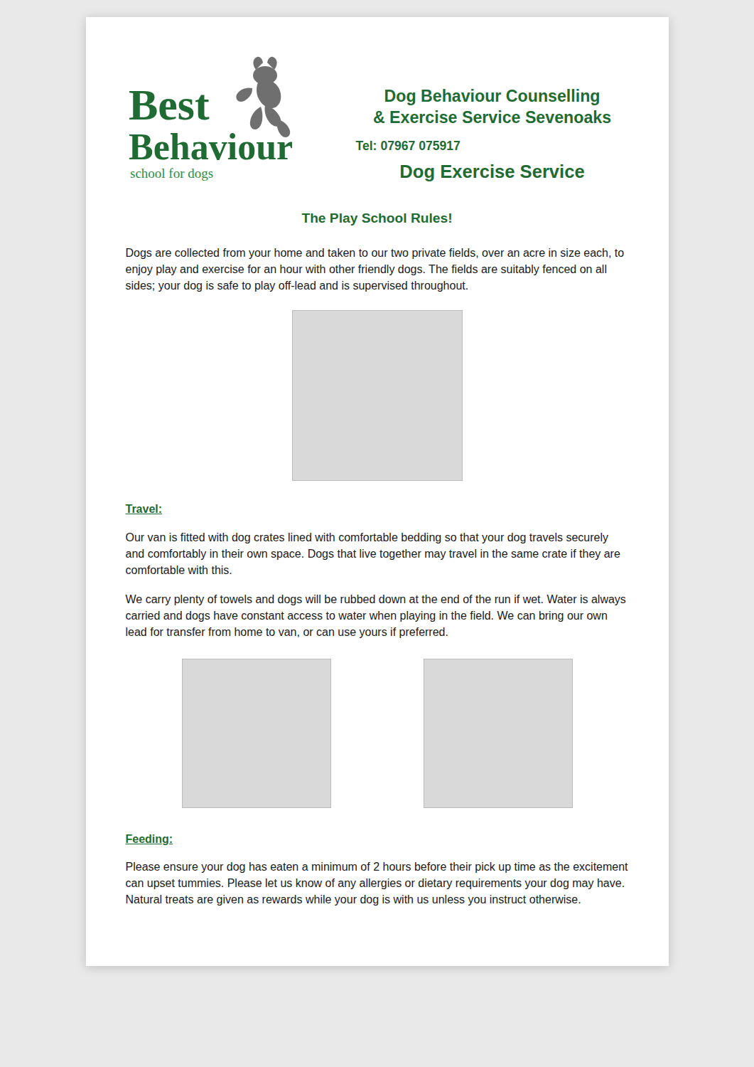Best Behaviour school for dogs
Dog Behaviour Counselling
& Exercise Service Sevenoaks
Tel: 07967 075917
Dog Exercise Service
The Play School Rules!
Dogs are collected from your home and taken to our two private fields, over an acre in size each, to enjoy play and exercise for an hour with other friendly dogs. The fields are suitably fenced on all sides; your dog is safe to play off-lead and is supervised throughout.
Travel:
Our van is fitted with dog crates lined with comfortable bedding so that your dog travels securely and comfortably in their own space. Dogs that live together may travel in the same crate if they are comfortable with this.
We carry plenty of towels and dogs will be rubbed down at the end of the run if wet. Water is always carried and dogs have constant access to water when playing in the field. We can bring our own lead for transfer from home to van, or can use yours if preferred.
Feeding:
Please ensure your dog has eaten a minimum of 2 hours before their pick up time as the excitement can upset tummies. Please let us know of any allergies or dietary requirements your dog may have. Natural treats are given as rewards while your dog is with us unless you instruct otherwise.